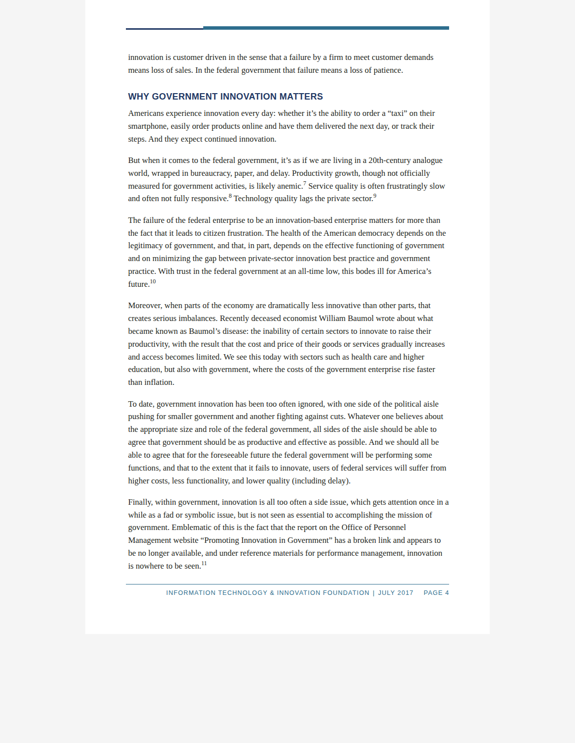innovation is customer driven in the sense that a failure by a firm to meet customer demands means loss of sales. In the federal government that failure means a loss of patience.
Why Government Innovation Matters
Americans experience innovation every day: whether it’s the ability to order a “taxi” on their smartphone, easily order products online and have them delivered the next day, or track their steps. And they expect continued innovation.
But when it comes to the federal government, it’s as if we are living in a 20th-century analogue world, wrapped in bureaucracy, paper, and delay. Productivity growth, though not officially measured for government activities, is likely anemic.7 Service quality is often frustratingly slow and often not fully responsive.8 Technology quality lags the private sector.9
The failure of the federal enterprise to be an innovation-based enterprise matters for more than the fact that it leads to citizen frustration. The health of the American democracy depends on the legitimacy of government, and that, in part, depends on the effective functioning of government and on minimizing the gap between private-sector innovation best practice and government practice. With trust in the federal government at an all-time low, this bodes ill for America’s future.10
Moreover, when parts of the economy are dramatically less innovative than other parts, that creates serious imbalances. Recently deceased economist William Baumol wrote about what became known as Baumol’s disease: the inability of certain sectors to innovate to raise their productivity, with the result that the cost and price of their goods or services gradually increases and access becomes limited. We see this today with sectors such as health care and higher education, but also with government, where the costs of the government enterprise rise faster than inflation.
To date, government innovation has been too often ignored, with one side of the political aisle pushing for smaller government and another fighting against cuts. Whatever one believes about the appropriate size and role of the federal government, all sides of the aisle should be able to agree that government should be as productive and effective as possible. And we should all be able to agree that for the foreseeable future the federal government will be performing some functions, and that to the extent that it fails to innovate, users of federal services will suffer from higher costs, less functionality, and lower quality (including delay).
Finally, within government, innovation is all too often a side issue, which gets attention once in a while as a fad or symbolic issue, but is not seen as essential to accomplishing the mission of government. Emblematic of this is the fact that the report on the Office of Personnel Management website “Promoting Innovation in Government” has a broken link and appears to be no longer available, and under reference materials for performance management, innovation is nowhere to be seen.11
INFORMATION TECHNOLOGY & INNOVATION FOUNDATION|JULY 2017PAGE 4